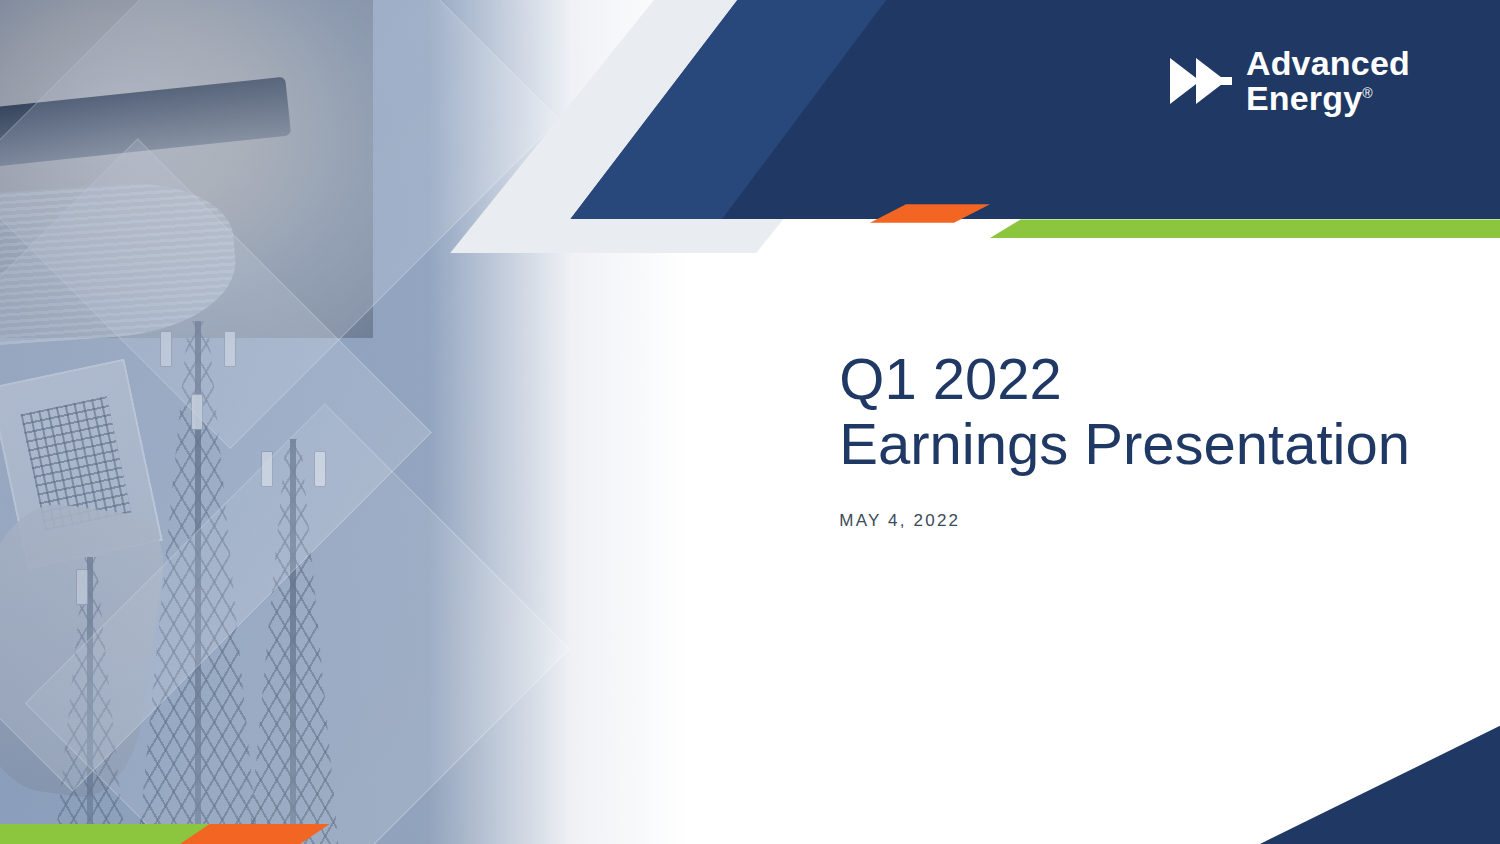Advanced
Energy®
Q1 2022
Earnings Presentation
MAY 4, 2022